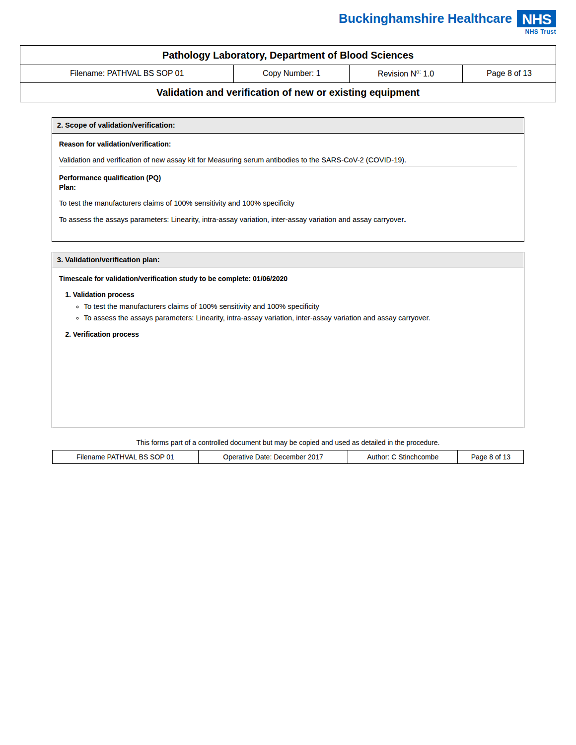Buckinghamshire Healthcare
NHS
NHS Trust
| Pathology Laboratory, Department of Blood Sciences |
| Filename: PATHVAL BS SOP 01 | Copy Number: 1 | Revision N o: 1.0 | Page 8 of 13 |
| Validation and verification of new or existing equipment |
2. Scope of validation/verification:
Reason for validation/verification:
Validation and verification of new assay kit for Measuring serum antibodies to the SARS-CoV-2 (COVID-19).
Performance qualification (PQ)
Plan:
To test the manufacturers claims of 100% sensitivity and 100% specificity
To assess the assays parameters: Linearity, intra-assay variation, inter-assay variation and assay carryover.
3. Validation/verification plan:
Timescale for validation/verification study to be complete: 01/06/2020
Validation process
To test the manufacturers claims of 100% sensitivity and 100% specificity
To assess the assays parameters: Linearity, intra-assay variation, inter-assay variation and assay carryover.
Verification process
This forms part of a controlled document but may be copied and used as detailed in the procedure.
| Filename PATHVAL BS SOP 01 | Operative Date: December 2017 | Author: C Stinchcombe | Page 8 of 13 |